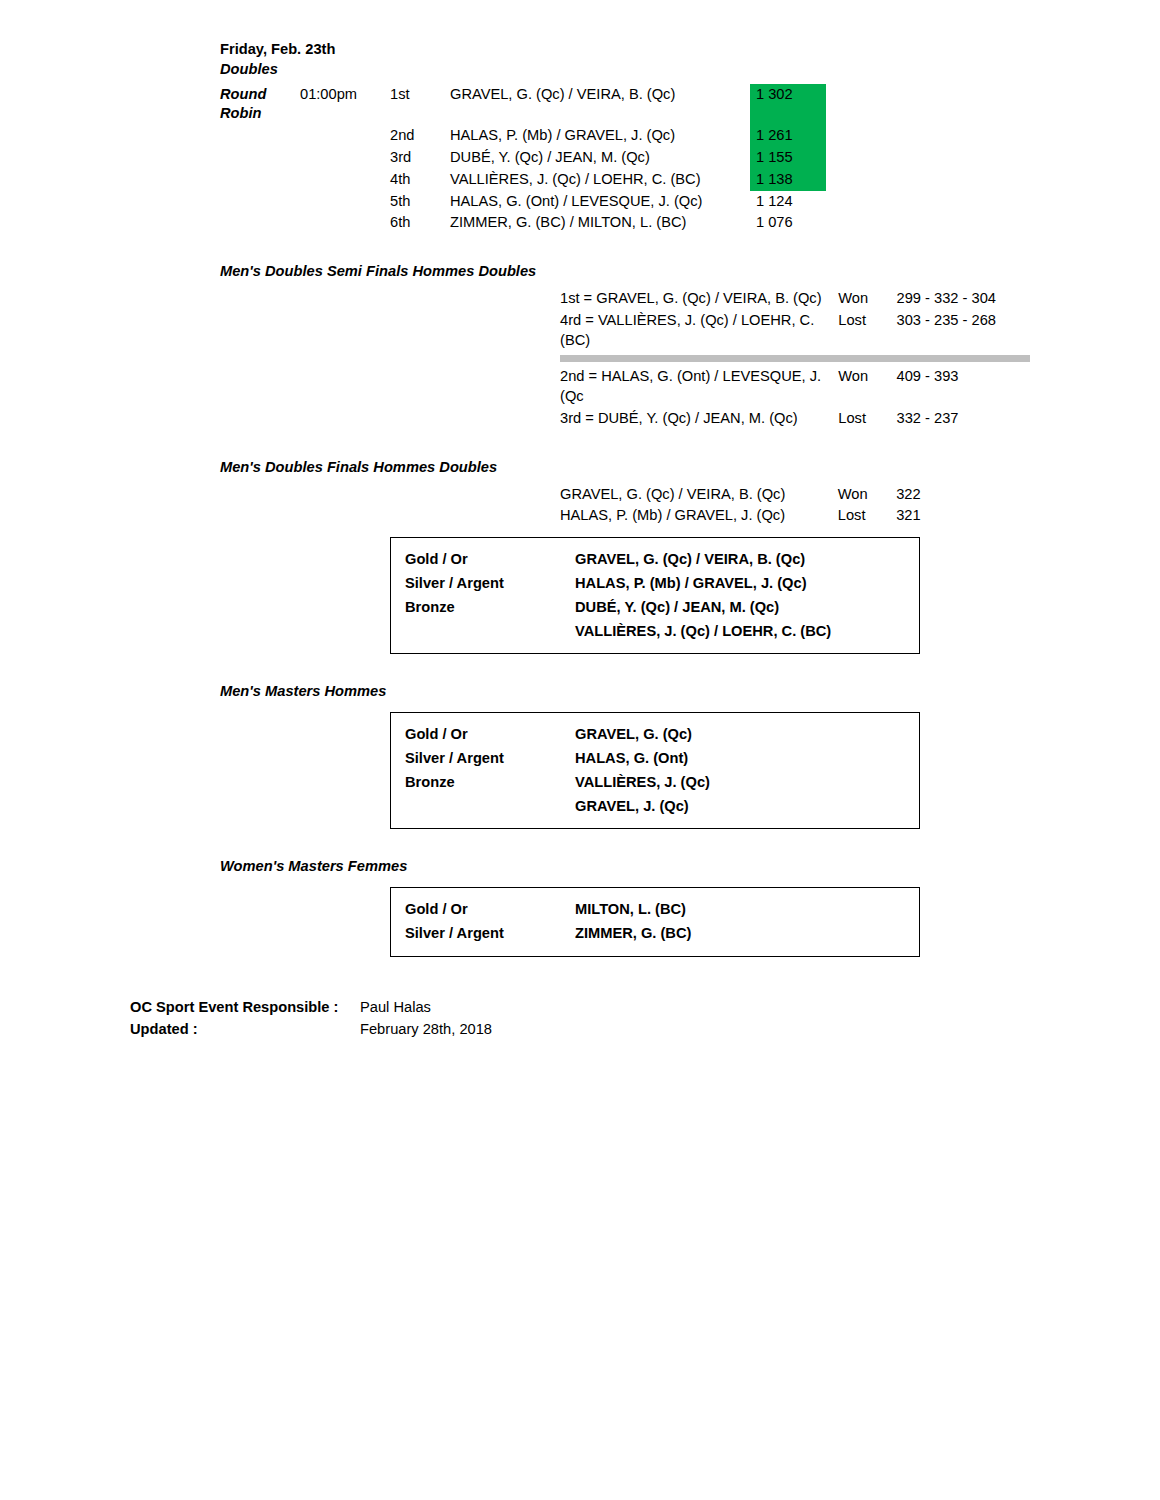Friday, Feb. 23th
Doubles
| Round Robin | 01:00pm | 1st | GRAVEL, G. (Qc) / VEIRA, B. (Qc) | 1 302 |
| | | 2nd | HALAS, P. (Mb) / GRAVEL, J. (Qc) | 1 261 |
| | | 3rd | DUBÉ, Y. (Qc) / JEAN, M. (Qc) | 1 155 |
| | | 4th | VALLIÈRES, J. (Qc) / LOEHR, C. (BC) | 1 138 |
| | | 5th | HALAS, G. (Ont) / LEVESQUE, J. (Qc) | 1 124 |
| | | 6th | ZIMMER, G. (BC) / MILTON, L. (BC) | 1 076 |
Men's Doubles Semi Finals Hommes Doubles
| 1st = GRAVEL, G. (Qc) / VEIRA, B. (Qc) | Won | 299 - 332 - 304 |
| 4rd = VALLIÈRES, J. (Qc) / LOEHR, C. (BC) | Lost | 303 - 235 - 268 |
| 2nd = HALAS, G. (Ont) / LEVESQUE, J. (Qc | Won | 409 - 393 |
| 3rd = DUBÉ, Y. (Qc) / JEAN, M. (Qc) | Lost | 332 - 237 |
Men's Doubles Finals Hommes Doubles
| GRAVEL, G. (Qc) / VEIRA, B. (Qc) | Won | 322 |
| HALAS, P. (Mb) / GRAVEL, J. (Qc) | Lost | 321 |
| Gold / Or | GRAVEL, G. (Qc) / VEIRA, B. (Qc) |
| Silver / Argent | HALAS, P. (Mb) / GRAVEL, J. (Qc) |
| Bronze | DUBÉ, Y. (Qc) / JEAN, M. (Qc) |
| | VALLIÈRES, J. (Qc) / LOEHR, C. (BC) |
Men's Masters Hommes
| Gold / Or | GRAVEL, G. (Qc) |
| Silver / Argent | HALAS, G. (Ont) |
| Bronze | VALLIÈRES, J. (Qc) |
| | GRAVEL, J. (Qc) |
Women's Masters Femmes
| Gold / Or | MILTON, L. (BC) |
| Silver / Argent | ZIMMER, G. (BC) |
| OC Sport Event Responsible : | Paul Halas |
| Updated : | February 28th, 2018 |